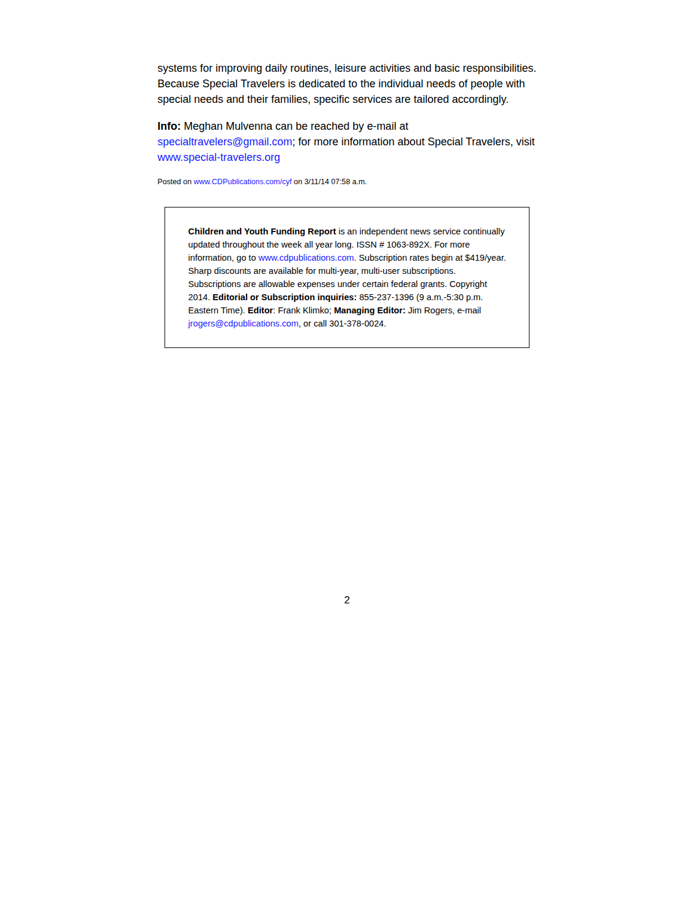systems for improving daily routines, leisure activities and basic responsibilities. Because Special Travelers is dedicated to the individual needs of people with special needs and their families, specific services are tailored accordingly.
Info: Meghan Mulvenna can be reached by e-mail at specialtravelers@gmail.com; for more information about Special Travelers, visit www.special-travelers.org
Posted on www.CDPublications.com/cyf on 3/11/14 07:58 a.m.
Children and Youth Funding Report is an independent news service continually updated throughout the week all year long. ISSN # 1063-892X. For more information, go to www.cdpublications.com. Subscription rates begin at $419/year. Sharp discounts are available for multi-year, multi-user subscriptions. Subscriptions are allowable expenses under certain federal grants. Copyright 2014. Editorial or Subscription inquiries: 855-237-1396 (9 a.m.-5:30 p.m. Eastern Time). Editor: Frank Klimko; Managing Editor: Jim Rogers, e-mail jrogers@cdpublications.com, or call 301-378-0024.
2